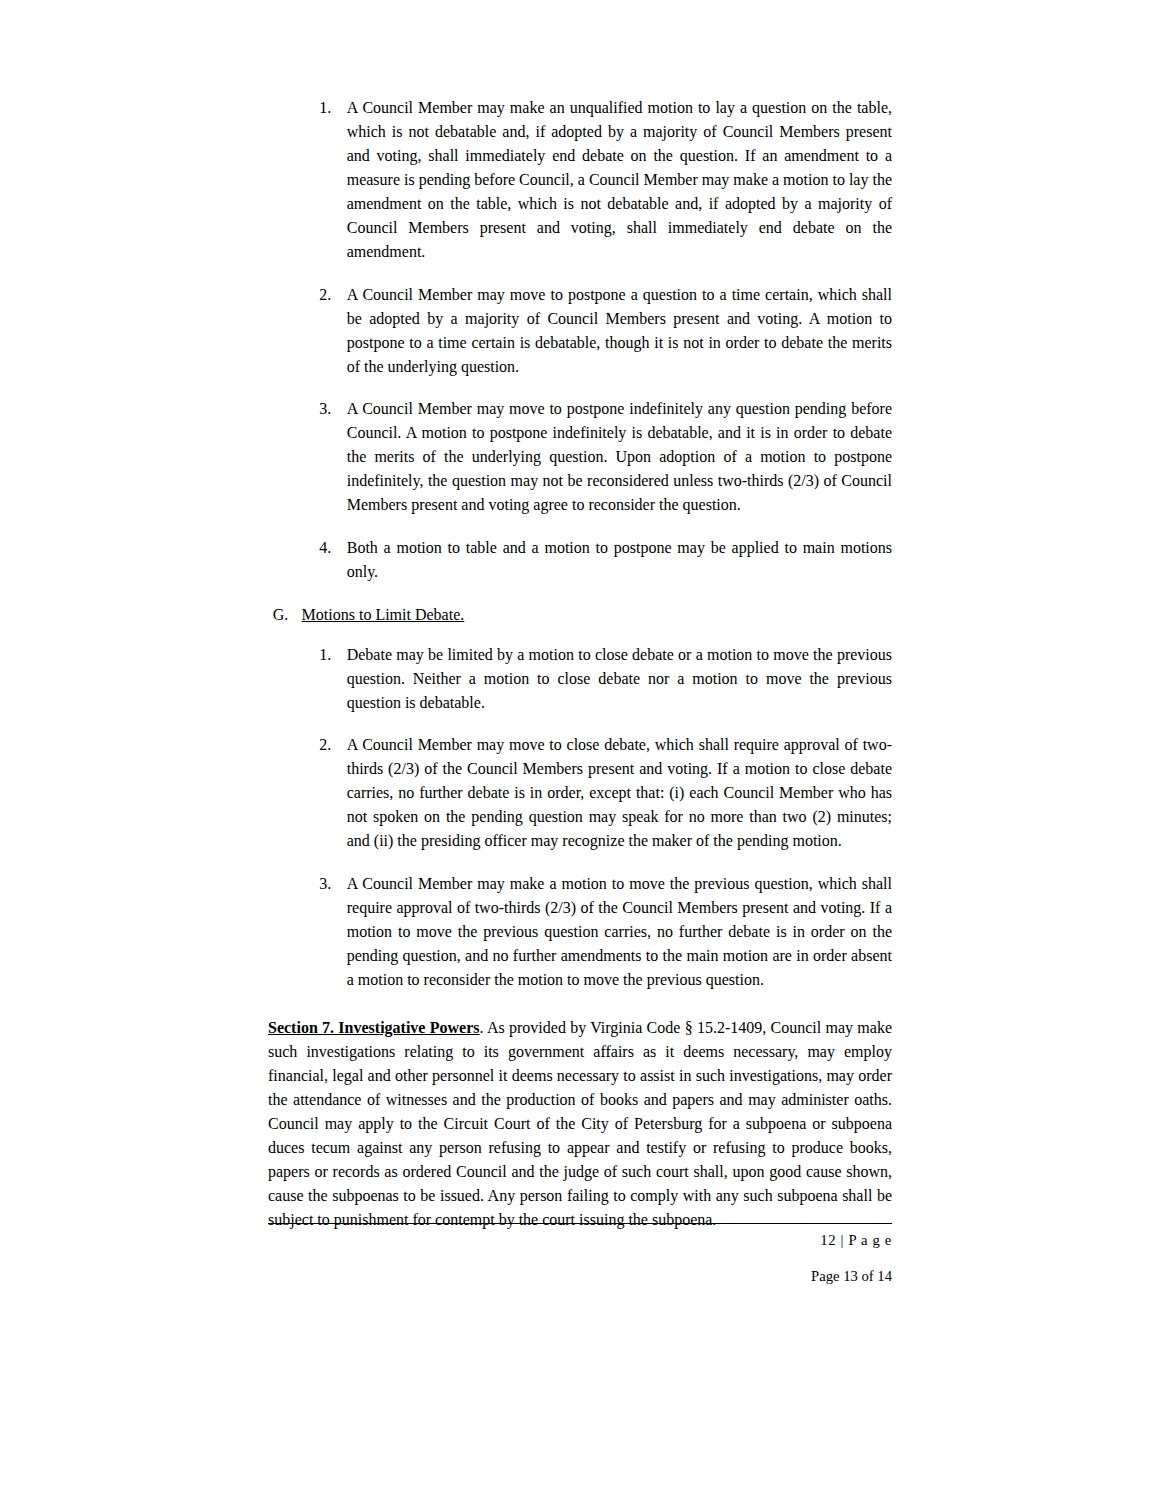A Council Member may make an unqualified motion to lay a question on the table, which is not debatable and, if adopted by a majority of Council Members present and voting, shall immediately end debate on the question. If an amendment to a measure is pending before Council, a Council Member may make a motion to lay the amendment on the table, which is not debatable and, if adopted by a majority of Council Members present and voting, shall immediately end debate on the amendment.
A Council Member may move to postpone a question to a time certain, which shall be adopted by a majority of Council Members present and voting. A motion to postpone to a time certain is debatable, though it is not in order to debate the merits of the underlying question.
A Council Member may move to postpone indefinitely any question pending before Council. A motion to postpone indefinitely is debatable, and it is in order to debate the merits of the underlying question. Upon adoption of a motion to postpone indefinitely, the question may not be reconsidered unless two-thirds (2/3) of Council Members present and voting agree to reconsider the question.
Both a motion to table and a motion to postpone may be applied to main motions only.
G. Motions to Limit Debate.
Debate may be limited by a motion to close debate or a motion to move the previous question. Neither a motion to close debate nor a motion to move the previous question is debatable.
A Council Member may move to close debate, which shall require approval of two-thirds (2/3) of the Council Members present and voting. If a motion to close debate carries, no further debate is in order, except that: (i) each Council Member who has not spoken on the pending question may speak for no more than two (2) minutes; and (ii) the presiding officer may recognize the maker of the pending motion.
A Council Member may make a motion to move the previous question, which shall require approval of two-thirds (2/3) of the Council Members present and voting. If a motion to move the previous question carries, no further debate is in order on the pending question, and no further amendments to the main motion are in order absent a motion to reconsider the motion to move the previous question.
Section 7. Investigative Powers. As provided by Virginia Code § 15.2-1409, Council may make such investigations relating to its government affairs as it deems necessary, may employ financial, legal and other personnel it deems necessary to assist in such investigations, may order the attendance of witnesses and the production of books and papers and may administer oaths. Council may apply to the Circuit Court of the City of Petersburg for a subpoena or subpoena duces tecum against any person refusing to appear and testify or refusing to produce books, papers or records as ordered Council and the judge of such court shall, upon good cause shown, cause the subpoenas to be issued. Any person failing to comply with any such subpoena shall be subject to punishment for contempt by the court issuing the subpoena.
12 | P a g e
Page 13 of 14